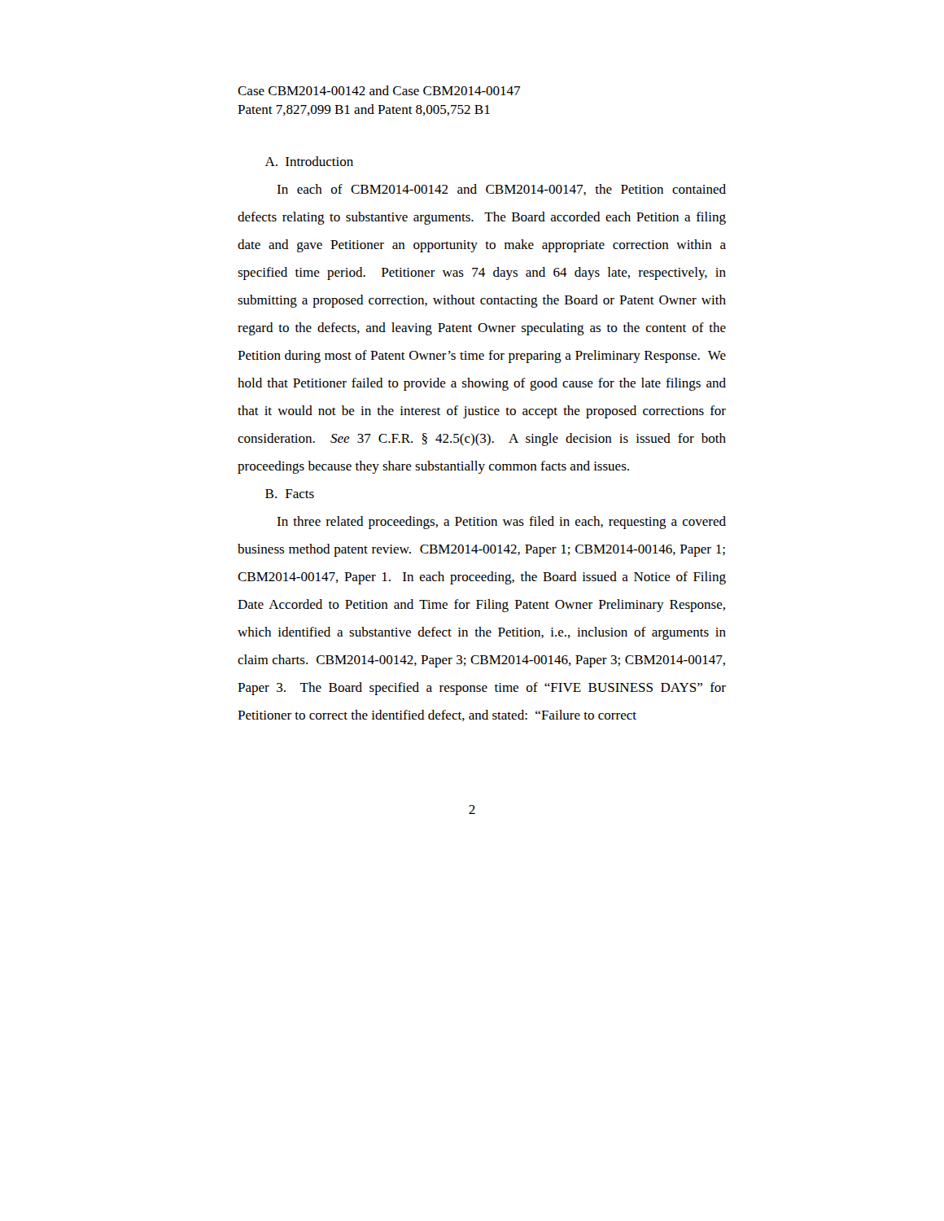Case CBM2014-00142 and Case CBM2014-00147
Patent 7,827,099 B1 and Patent 8,005,752 B1
A. Introduction
In each of CBM2014-00142 and CBM2014-00147, the Petition contained defects relating to substantive arguments. The Board accorded each Petition a filing date and gave Petitioner an opportunity to make appropriate correction within a specified time period. Petitioner was 74 days and 64 days late, respectively, in submitting a proposed correction, without contacting the Board or Patent Owner with regard to the defects, and leaving Patent Owner speculating as to the content of the Petition during most of Patent Owner’s time for preparing a Preliminary Response. We hold that Petitioner failed to provide a showing of good cause for the late filings and that it would not be in the interest of justice to accept the proposed corrections for consideration. See 37 C.F.R. § 42.5(c)(3). A single decision is issued for both proceedings because they share substantially common facts and issues.
B. Facts
In three related proceedings, a Petition was filed in each, requesting a covered business method patent review. CBM2014-00142, Paper 1; CBM2014-00146, Paper 1; CBM2014-00147, Paper 1. In each proceeding, the Board issued a Notice of Filing Date Accorded to Petition and Time for Filing Patent Owner Preliminary Response, which identified a substantive defect in the Petition, i.e., inclusion of arguments in claim charts. CBM2014-00142, Paper 3; CBM2014-00146, Paper 3; CBM2014-00147, Paper 3. The Board specified a response time of “FIVE BUSINESS DAYS” for Petitioner to correct the identified defect, and stated: “Failure to correct
2